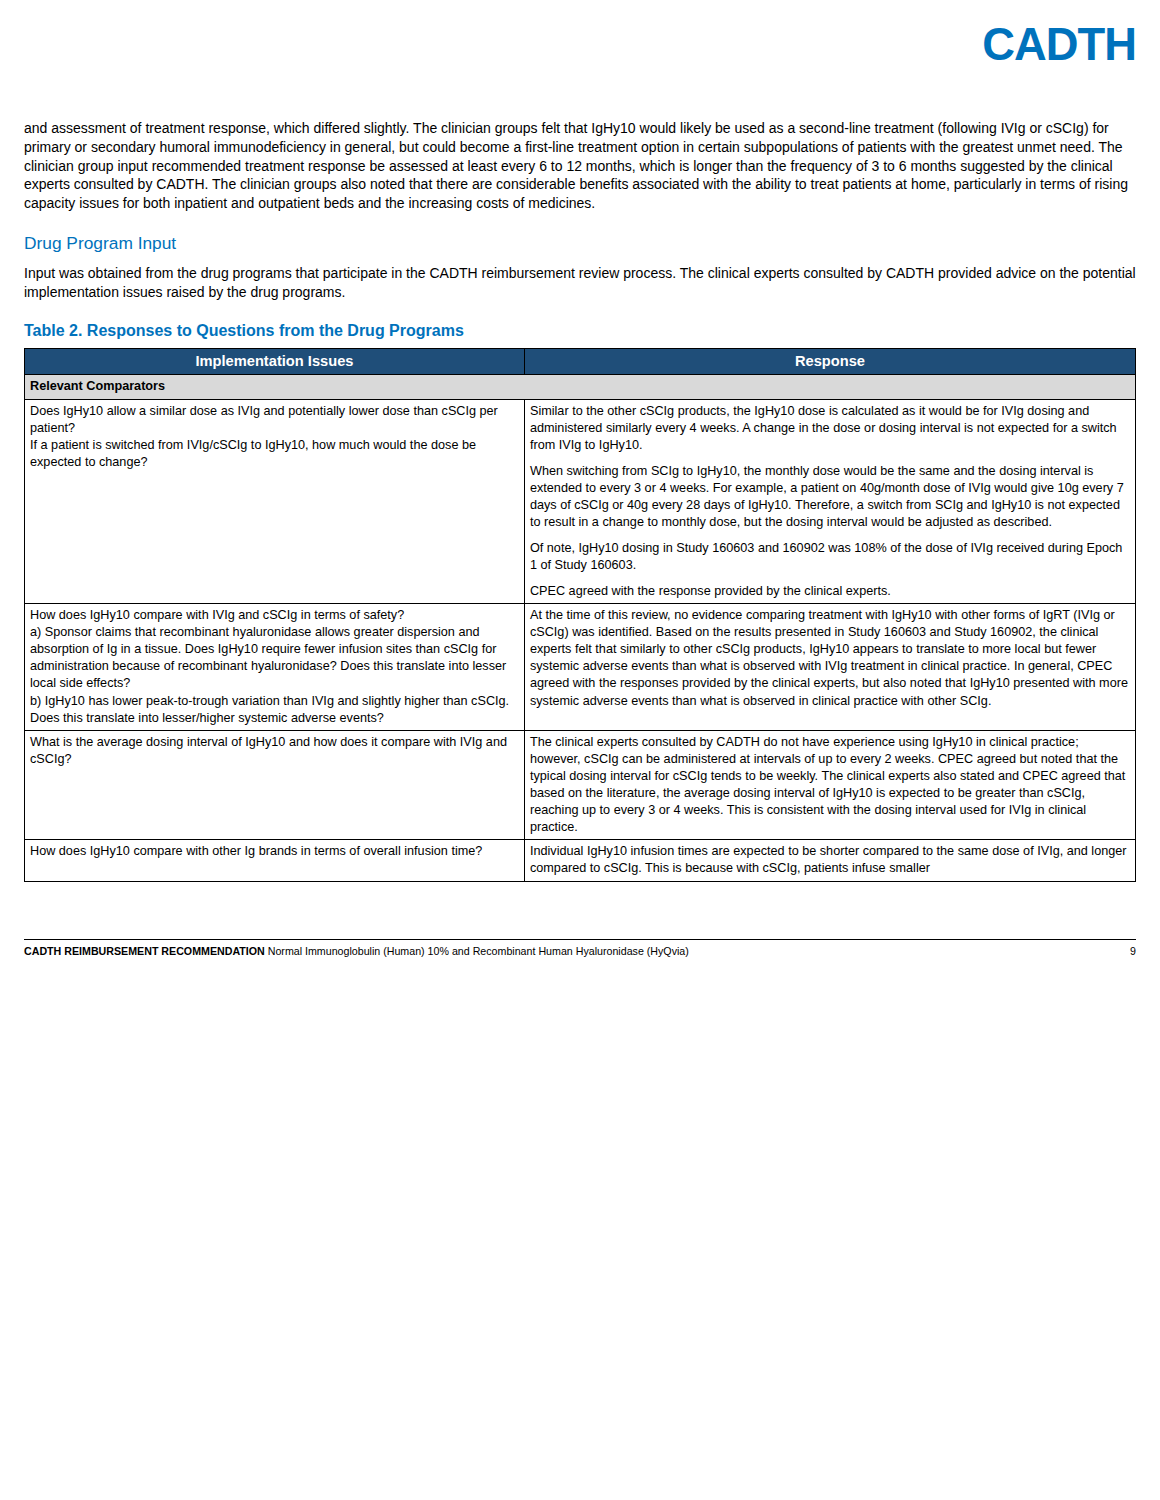CADTH
and assessment of treatment response, which differed slightly. The clinician groups felt that IgHy10 would likely be used as a second-line treatment (following IVIg or cSCIg) for primary or secondary humoral immunodeficiency in general, but could become a first-line treatment option in certain subpopulations of patients with the greatest unmet need. The clinician group input recommended treatment response be assessed at least every 6 to 12 months, which is longer than the frequency of 3 to 6 months suggested by the clinical experts consulted by CADTH. The clinician groups also noted that there are considerable benefits associated with the ability to treat patients at home, particularly in terms of rising capacity issues for both inpatient and outpatient beds and the increasing costs of medicines.
Drug Program Input
Input was obtained from the drug programs that participate in the CADTH reimbursement review process. The clinical experts consulted by CADTH provided advice on the potential implementation issues raised by the drug programs.
Table 2. Responses to Questions from the Drug Programs
| Implementation Issues | Response |
| --- | --- |
| Relevant Comparators |
| Does IgHy10 allow a similar dose as IVIg and potentially lower dose than cSCIg per patient? If a patient is switched from IVIg/cSCIg to IgHy10, how much would the dose be expected to change? | Similar to the other cSCIg products, the IgHy10 dose is calculated as it would be for IVIg dosing and administered similarly every 4 weeks. A change in the dose or dosing interval is not expected for a switch from IVIg to IgHy10. When switching from SCIg to IgHy10, the monthly dose would be the same and the dosing interval is extended to every 3 or 4 weeks. For example, a patient on 40g/month dose of IVIg would give 10g every 7 days of cSCIg or 40g every 28 days of IgHy10. Therefore, a switch from SCIg and IgHy10 is not expected to result in a change to monthly dose, but the dosing interval would be adjusted as described. Of note, IgHy10 dosing in Study 160603 and 160902 was 108% of the dose of IVIg received during Epoch 1 of Study 160603. CPEC agreed with the response provided by the clinical experts. |
| How does IgHy10 compare with IVIg and cSCIg in terms of safety? a) Sponsor claims that recombinant hyaluronidase allows greater dispersion and absorption of Ig in a tissue. Does IgHy10 require fewer infusion sites than cSCIg for administration because of recombinant hyaluronidase? Does this translate into lesser local side effects? b) IgHy10 has lower peak-to-trough variation than IVIg and slightly higher than cSCIg. Does this translate into lesser/higher systemic adverse events? | At the time of this review, no evidence comparing treatment with IgHy10 with other forms of IgRT (IVIg or cSCIg) was identified. Based on the results presented in Study 160603 and Study 160902, the clinical experts felt that similarly to other cSCIg products, IgHy10 appears to translate to more local but fewer systemic adverse events than what is observed with IVIg treatment in clinical practice. In general, CPEC agreed with the responses provided by the clinical experts, but also noted that IgHy10 presented with more systemic adverse events than what is observed in clinical practice with other SCIg. |
| What is the average dosing interval of IgHy10 and how does it compare with IVIg and cSCIg? | The clinical experts consulted by CADTH do not have experience using IgHy10 in clinical practice; however, cSCIg can be administered at intervals of up to every 2 weeks. CPEC agreed but noted that the typical dosing interval for cSCIg tends to be weekly. The clinical experts also stated and CPEC agreed that based on the literature, the average dosing interval of IgHy10 is expected to be greater than cSCIg, reaching up to every 3 or 4 weeks. This is consistent with the dosing interval used for IVIg in clinical practice. |
| How does IgHy10 compare with other Ig brands in terms of overall infusion time? | Individual IgHy10 infusion times are expected to be shorter compared to the same dose of IVIg, and longer compared to cSCIg. This is because with cSCIg, patients infuse smaller |
CADTH REIMBURSEMENT RECOMMENDATION Normal Immunoglobulin (Human) 10% and Recombinant Human Hyaluronidase (HyQvia)
9